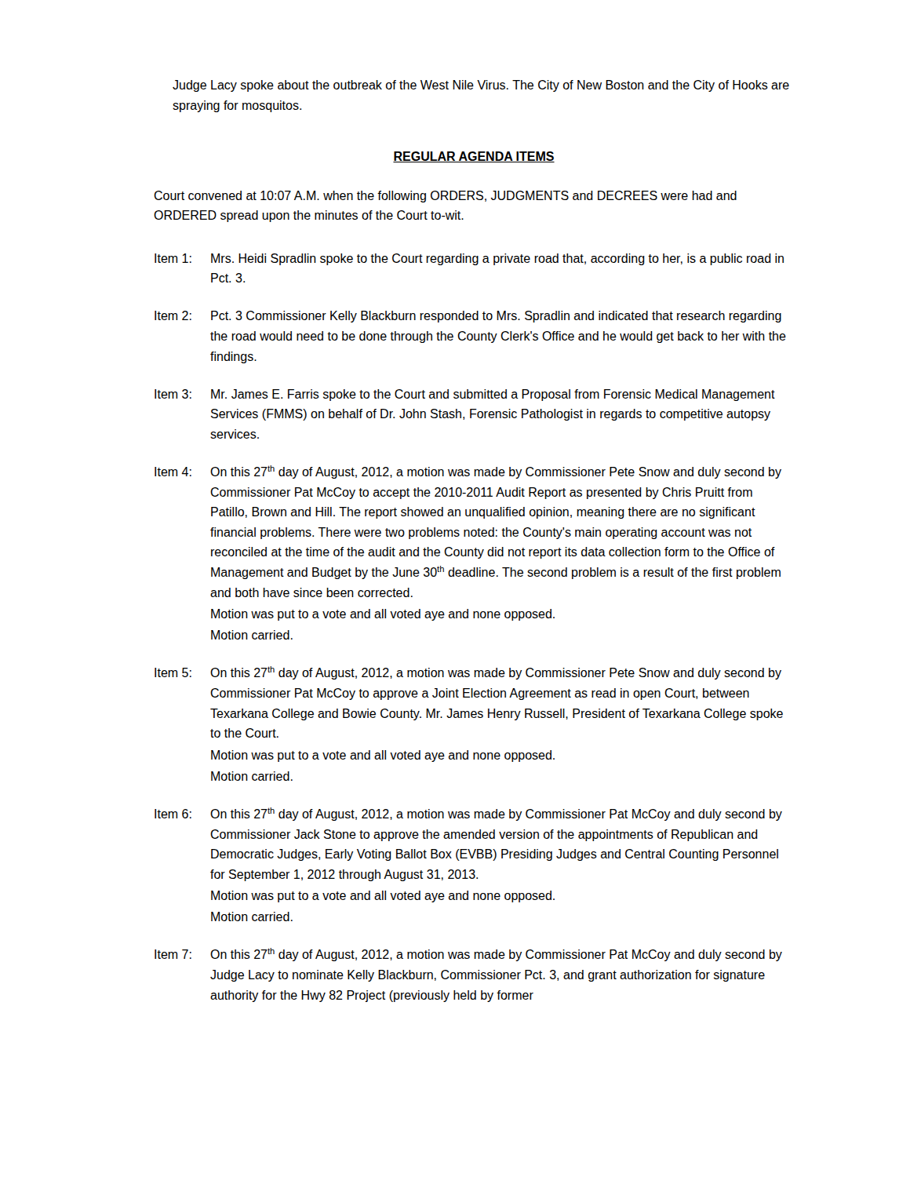Judge Lacy spoke about the outbreak of the West Nile Virus. The City of New Boston and the City of Hooks are spraying for mosquitos.
REGULAR AGENDA ITEMS
Court convened at 10:07 A.M. when the following ORDERS, JUDGMENTS and DECREES were had and ORDERED spread upon the minutes of the Court to-wit.
Item 1:
Mrs. Heidi Spradlin spoke to the Court regarding a private road that, according to her, is a public road in Pct. 3.
Item 2:
Pct. 3 Commissioner Kelly Blackburn responded to Mrs. Spradlin and indicated that research regarding the road would need to be done through the County Clerk's Office and he would get back to her with the findings.
Item 3:
Mr. James E. Farris spoke to the Court and submitted a Proposal from Forensic Medical Management Services (FMMS) on behalf of Dr. John Stash, Forensic Pathologist in regards to competitive autopsy services.
Item 4:
On this 27th day of August, 2012, a motion was made by Commissioner Pete Snow and duly second by Commissioner Pat McCoy to accept the 2010-2011 Audit Report as presented by Chris Pruitt from Patillo, Brown and Hill. The report showed an unqualified opinion, meaning there are no significant financial problems. There were two problems noted: the County's main operating account was not reconciled at the time of the audit and the County did not report its data collection form to the Office of Management and Budget by the June 30th deadline. The second problem is a result of the first problem and both have since been corrected.
Motion was put to a vote and all voted aye and none opposed.
Motion carried.
Item 5:
On this 27th day of August, 2012, a motion was made by Commissioner Pete Snow and duly second by Commissioner Pat McCoy to approve a Joint Election Agreement as read in open Court, between Texarkana College and Bowie County. Mr. James Henry Russell, President of Texarkana College spoke to the Court.
Motion was put to a vote and all voted aye and none opposed.
Motion carried.
Item 6:
On this 27th day of August, 2012, a motion was made by Commissioner Pat McCoy and duly second by Commissioner Jack Stone to approve the amended version of the appointments of Republican and Democratic Judges, Early Voting Ballot Box (EVBB) Presiding Judges and Central Counting Personnel for September 1, 2012 through August 31, 2013.
Motion was put to a vote and all voted aye and none opposed.
Motion carried.
Item 7:
On this 27th day of August, 2012, a motion was made by Commissioner Pat McCoy and duly second by Judge Lacy to nominate Kelly Blackburn, Commissioner Pct. 3, and grant authorization for signature authority for the Hwy 82 Project (previously held by former